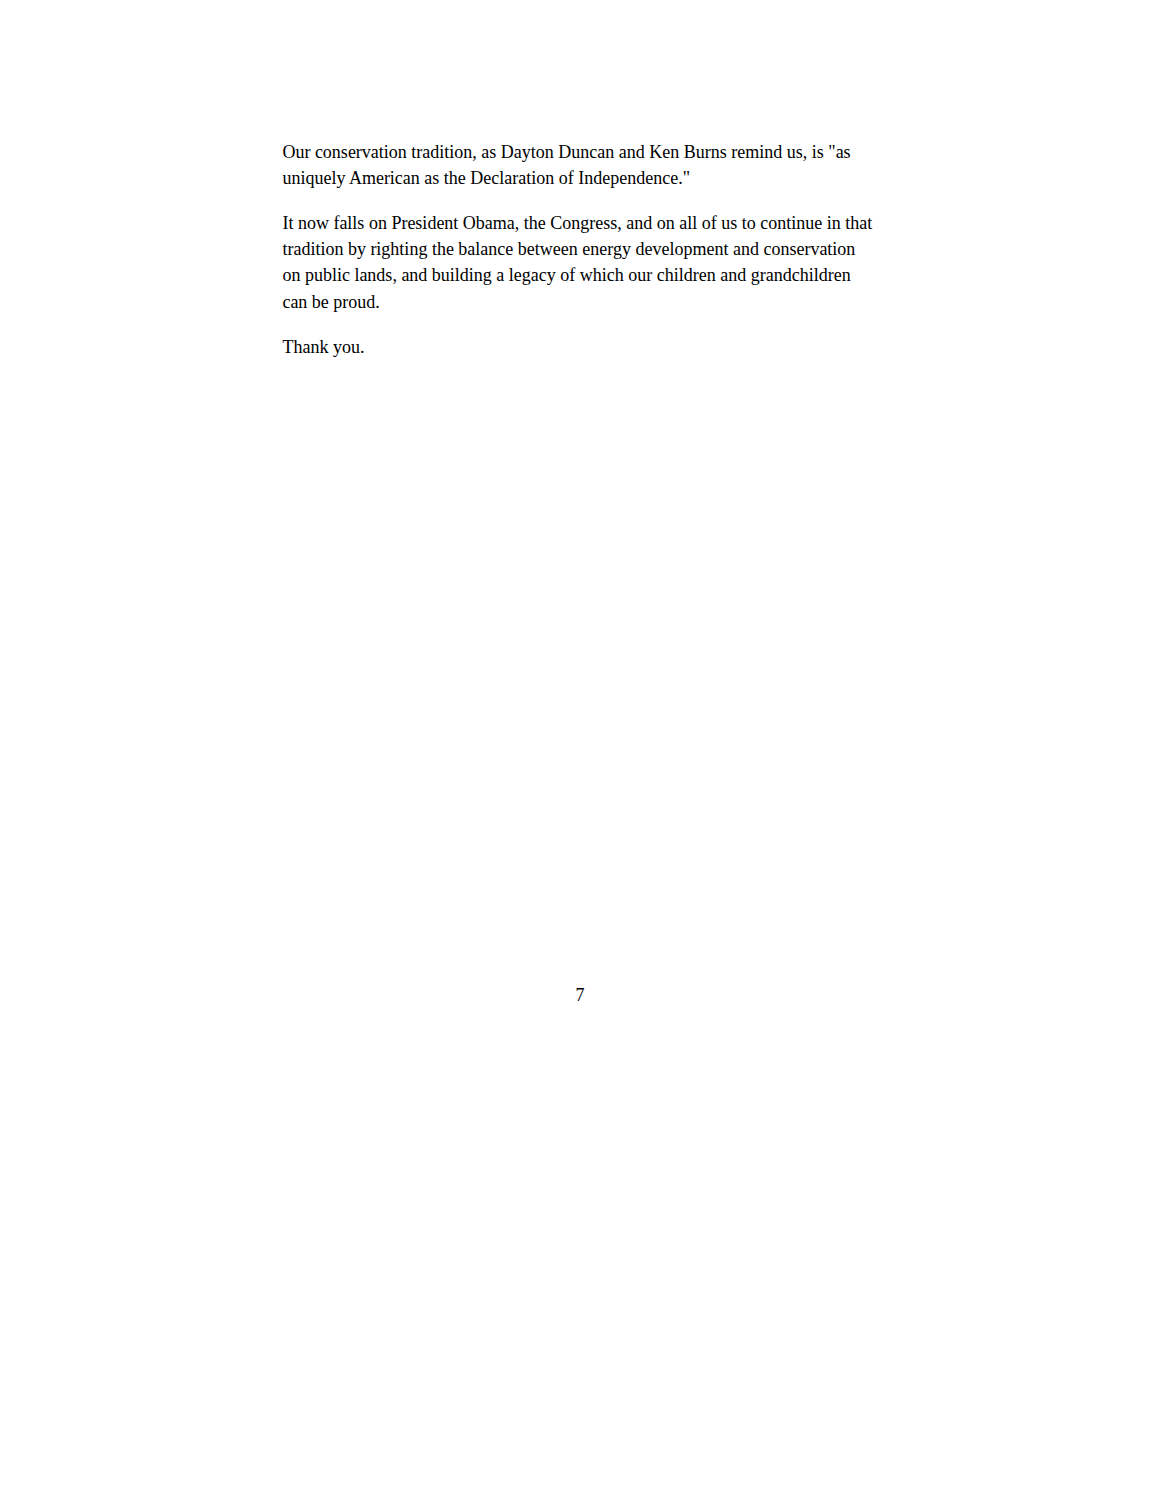Our conservation tradition, as Dayton Duncan and Ken Burns remind us, is "as uniquely American as the Declaration of Independence."
It now falls on President Obama, the Congress, and on all of us to continue in that tradition by righting the balance between energy development and conservation on public lands, and building a legacy of which our children and grandchildren can be proud.
Thank you.
7